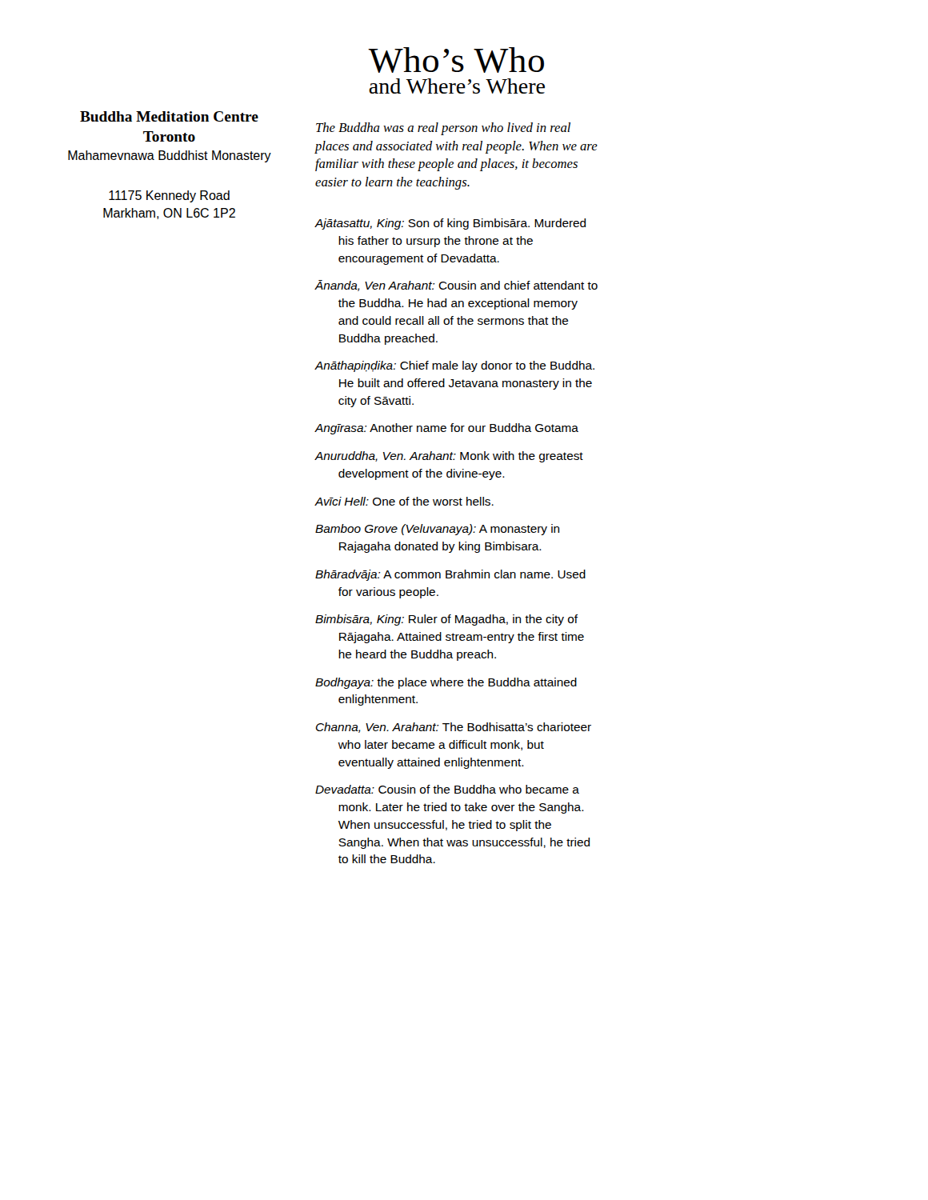Buddha Meditation Centre Toronto
Mahamevnawa Buddhist Monastery
11175 Kennedy Road
Markham, ON L6C 1P2
Who’s Who and Where’s Where
The Buddha was a real person who lived in real places and associated with real people. When we are familiar with these people and places, it becomes easier to learn the teachings.
Ajātasattu, King: Son of king Bimbisāra. Murdered his father to ursurp the throne at the encouragement of Devadatta.
Ānanda, Ven Arahant: Cousin and chief attendant to the Buddha. He had an exceptional memory and could recall all of the sermons that the Buddha preached.
Anāthapiṇḍika: Chief male lay donor to the Buddha. He built and offered Jetavana monastery in the city of Sāvatti.
Angīrasa: Another name for our Buddha Gotama
Anuruddha, Ven. Arahant: Monk with the greatest development of the divine-eye.
Avīci Hell: One of the worst hells.
Bamboo Grove (Veluvanaya): A monastery in Rajagaha donated by king Bimbisara.
Bhāradvāja: A common Brahmin clan name. Used for various people.
Bimbisāra, King: Ruler of Magadha, in the city of Rājagaha. Attained stream-entry the first time he heard the Buddha preach.
Bodhgaya: the place where the Buddha attained enlightenment.
Channa, Ven. Arahant: The Bodhisatta’s charioteer who later became a difficult monk, but eventually attained enlightenment.
Devadatta: Cousin of the Buddha who became a monk. Later he tried to take over the Sangha. When unsuccessful, he tried to split the Sangha. When that was unsuccessful, he tried to kill the Buddha.